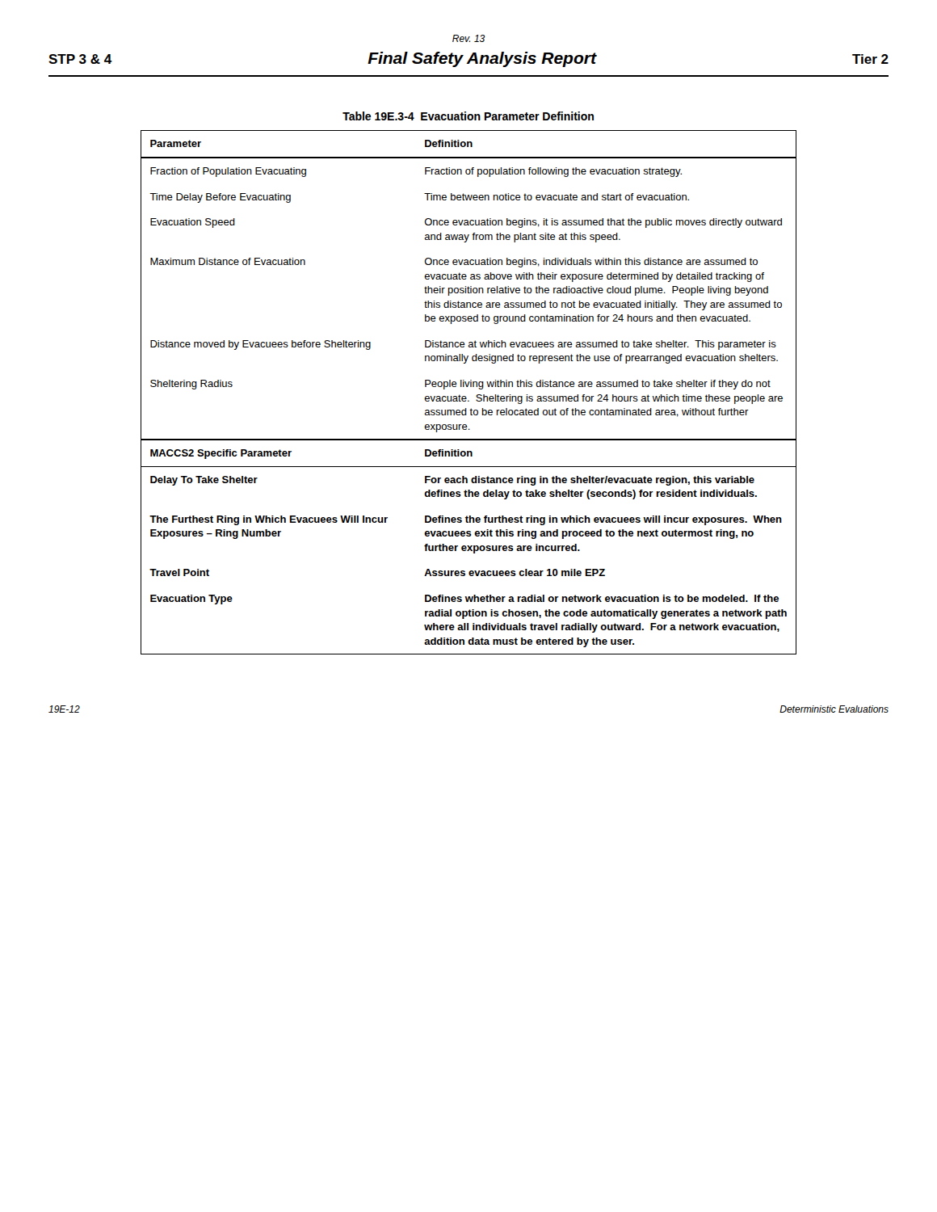Rev. 13
STP 3 & 4
Final Safety Analysis Report
Tier 2
Table 19E.3-4 Evacuation Parameter Definition
| Parameter | Definition |
| --- | --- |
| Fraction of Population Evacuating | Fraction of population following the evacuation strategy. |
| Time Delay Before Evacuating | Time between notice to evacuate and start of evacuation. |
| Evacuation Speed | Once evacuation begins, it is assumed that the public moves directly outward and away from the plant site at this speed. |
| Maximum Distance of Evacuation | Once evacuation begins, individuals within this distance are assumed to evacuate as above with their exposure determined by detailed tracking of their position relative to the radioactive cloud plume. People living beyond this distance are assumed to not be evacuated initially. They are assumed to be exposed to ground contamination for 24 hours and then evacuated. |
| Distance moved by Evacuees before Sheltering | Distance at which evacuees are assumed to take shelter. This parameter is nominally designed to represent the use of prearranged evacuation shelters. |
| Sheltering Radius | People living within this distance are assumed to take shelter if they do not evacuate. Sheltering is assumed for 24 hours at which time these people are assumed to be relocated out of the contaminated area, without further exposure. |
| MACCS2 Specific Parameter | Definition |
| Delay To Take Shelter | For each distance ring in the shelter/evacuate region, this variable defines the delay to take shelter (seconds) for resident individuals. |
| The Furthest Ring in Which Evacuees Will Incur Exposures – Ring Number | Defines the furthest ring in which evacuees will incur exposures. When evacuees exit this ring and proceed to the next outermost ring, no further exposures are incurred. |
| Travel Point | Assures evacuees clear 10 mile EPZ |
| Evacuation Type | Defines whether a radial or network evacuation is to be modeled. If the radial option is chosen, the code automatically generates a network path where all individuals travel radially outward. For a network evacuation, addition data must be entered by the user. |
19E-12
Deterministic Evaluations